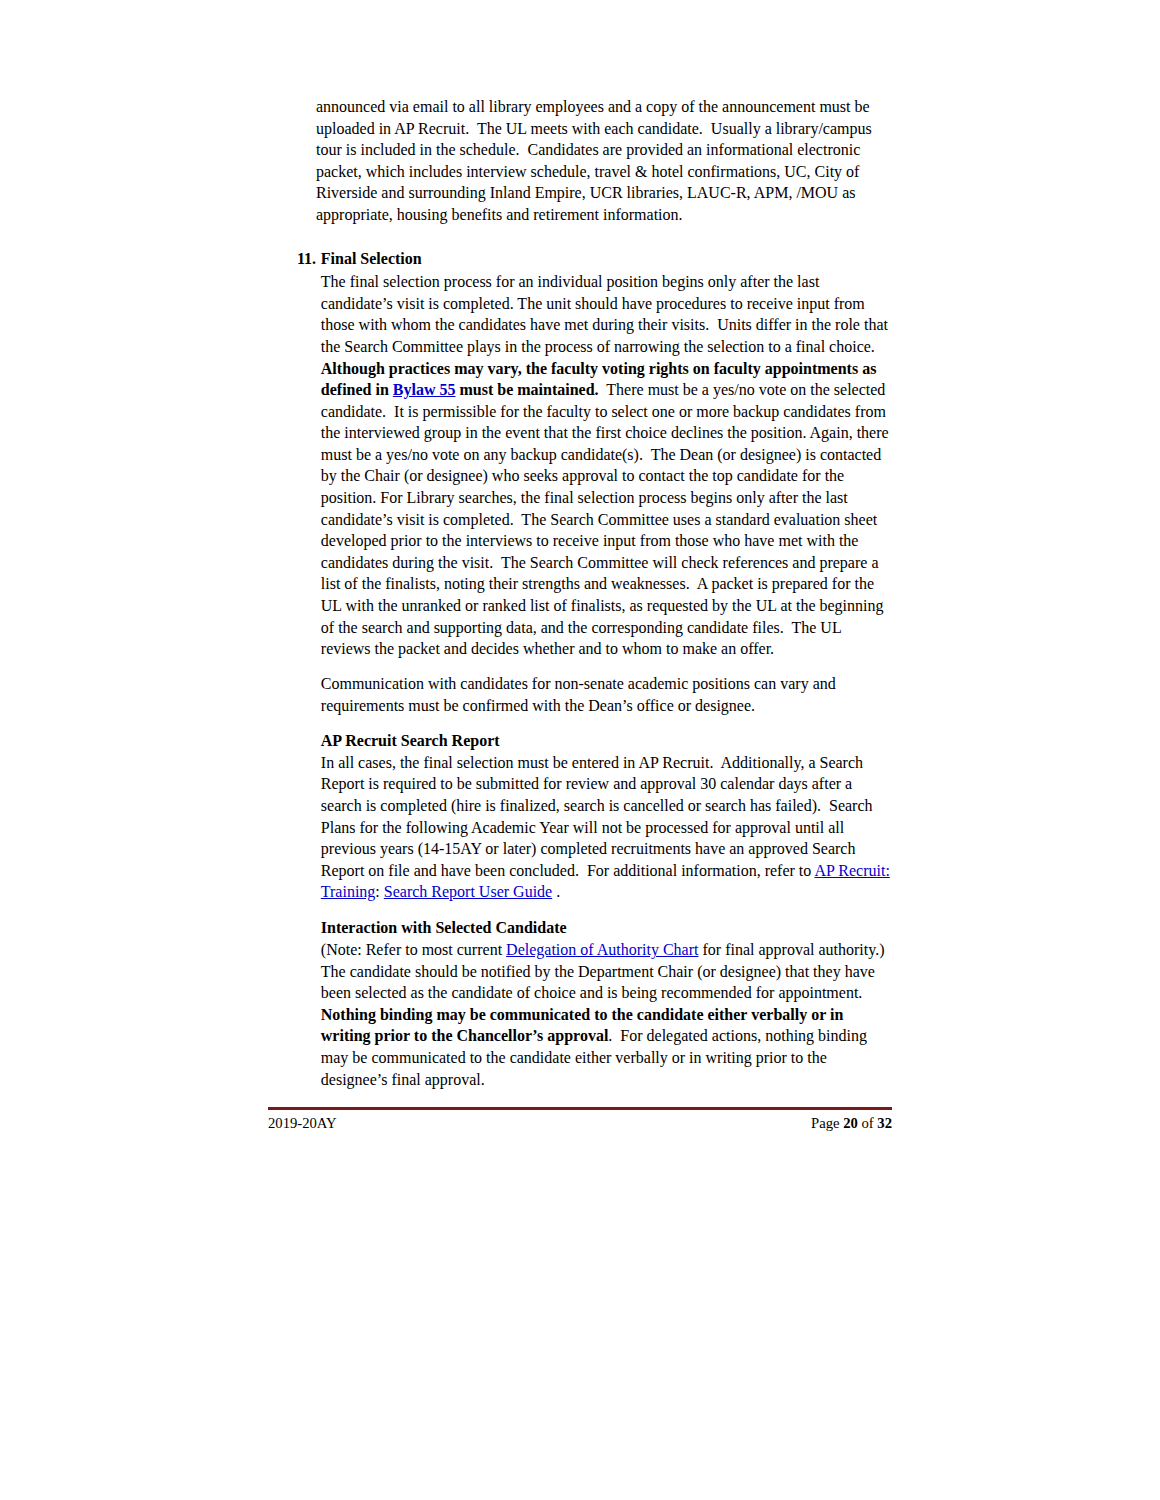announced via email to all library employees and a copy of the announcement must be uploaded in AP Recruit. The UL meets with each candidate. Usually a library/campus tour is included in the schedule. Candidates are provided an informational electronic packet, which includes interview schedule, travel & hotel confirmations, UC, City of Riverside and surrounding Inland Empire, UCR libraries, LAUC-R, APM, /MOU as appropriate, housing benefits and retirement information.
Final Selection
The final selection process for an individual position begins only after the last candidate’s visit is completed. The unit should have procedures to receive input from those with whom the candidates have met during their visits. Units differ in the role that the Search Committee plays in the process of narrowing the selection to a final choice. Although practices may vary, the faculty voting rights on faculty appointments as defined in Bylaw 55 must be maintained. There must be a yes/no vote on the selected candidate. It is permissible for the faculty to select one or more backup candidates from the interviewed group in the event that the first choice declines the position. Again, there must be a yes/no vote on any backup candidate(s). The Dean (or designee) is contacted by the Chair (or designee) who seeks approval to contact the top candidate for the position. For Library searches, the final selection process begins only after the last candidate’s visit is completed. The Search Committee uses a standard evaluation sheet developed prior to the interviews to receive input from those who have met with the candidates during the visit. The Search Committee will check references and prepare a list of the finalists, noting their strengths and weaknesses. A packet is prepared for the UL with the unranked or ranked list of finalists, as requested by the UL at the beginning of the search and supporting data, and the corresponding candidate files. The UL reviews the packet and decides whether and to whom to make an offer.
Communication with candidates for non-senate academic positions can vary and requirements must be confirmed with the Dean’s office or designee.
AP Recruit Search Report
In all cases, the final selection must be entered in AP Recruit. Additionally, a Search Report is required to be submitted for review and approval 30 calendar days after a search is completed (hire is finalized, search is cancelled or search has failed). Search Plans for the following Academic Year will not be processed for approval until all previous years (14-15AY or later) completed recruitments have an approved Search Report on file and have been concluded. For additional information, refer to AP Recruit: Training: Search Report User Guide .
Interaction with Selected Candidate
(Note: Refer to most current Delegation of Authority Chart for final approval authority.) The candidate should be notified by the Department Chair (or designee) that they have been selected as the candidate of choice and is being recommended for appointment. Nothing binding may be communicated to the candidate either verbally or in writing prior to the Chancellor’s approval. For delegated actions, nothing binding may be communicated to the candidate either verbally or in writing prior to the designee’s final approval.
2019-20AY
Page 20 of 32